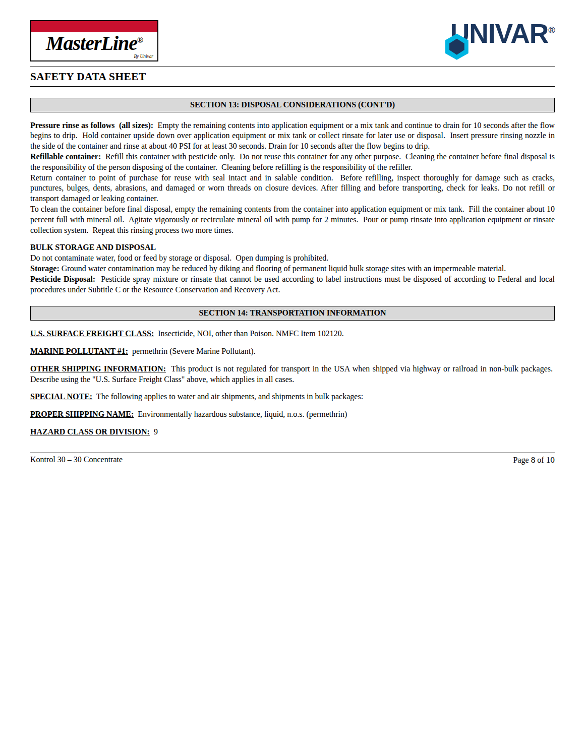MasterLine®
By Univar
UNIVAR®
SAFETY DATA SHEET
SECTION 13: DISPOSAL CONSIDERATIONS (CONT'D)
Pressure rinse as follows (all sizes): Empty the remaining contents into application equipment or a mix tank and continue to drain for 10 seconds after the flow begins to drip. Hold container upside down over application equipment or mix tank or collect rinsate for later use or disposal. Insert pressure rinsing nozzle in the side of the container and rinse at about 40 PSI for at least 30 seconds. Drain for 10 seconds after the flow begins to drip.
Refillable container: Refill this container with pesticide only. Do not reuse this container for any other purpose. Cleaning the container before final disposal is the responsibility of the person disposing of the container. Cleaning before refilling is the responsibility of the refiller.
Return container to point of purchase for reuse with seal intact and in salable condition. Before refilling, inspect thoroughly for damage such as cracks, punctures, bulges, dents, abrasions, and damaged or worn threads on closure devices. After filling and before transporting, check for leaks. Do not refill or transport damaged or leaking container.
To clean the container before final disposal, empty the remaining contents from the container into application equipment or mix tank. Fill the container about 10 percent full with mineral oil. Agitate vigorously or recirculate mineral oil with pump for 2 minutes. Pour or pump rinsate into application equipment or rinsate collection system. Repeat this rinsing process two more times.
BULK STORAGE AND DISPOSAL
Do not contaminate water, food or feed by storage or disposal. Open dumping is prohibited.
Storage: Ground water contamination may be reduced by diking and flooring of permanent liquid bulk storage sites with an impermeable material.
Pesticide Disposal: Pesticide spray mixture or rinsate that cannot be used according to label instructions must be disposed of according to Federal and local procedures under Subtitle C or the Resource Conservation and Recovery Act.
SECTION 14: TRANSPORTATION INFORMATION
U.S. SURFACE FREIGHT CLASS: Insecticide, NOI, other than Poison. NMFC Item 102120.
MARINE POLLUTANT #1: permethrin (Severe Marine Pollutant).
OTHER SHIPPING INFORMATION: This product is not regulated for transport in the USA when shipped via highway or railroad in non-bulk packages. Describe using the "U.S. Surface Freight Class" above, which applies in all cases.
SPECIAL NOTE: The following applies to water and air shipments, and shipments in bulk packages:
PROPER SHIPPING NAME: Environmentally hazardous substance, liquid, n.o.s. (permethrin)
HAZARD CLASS OR DIVISION: 9
Kontrol 30 – 30 Concentrate
Page 8 of 10